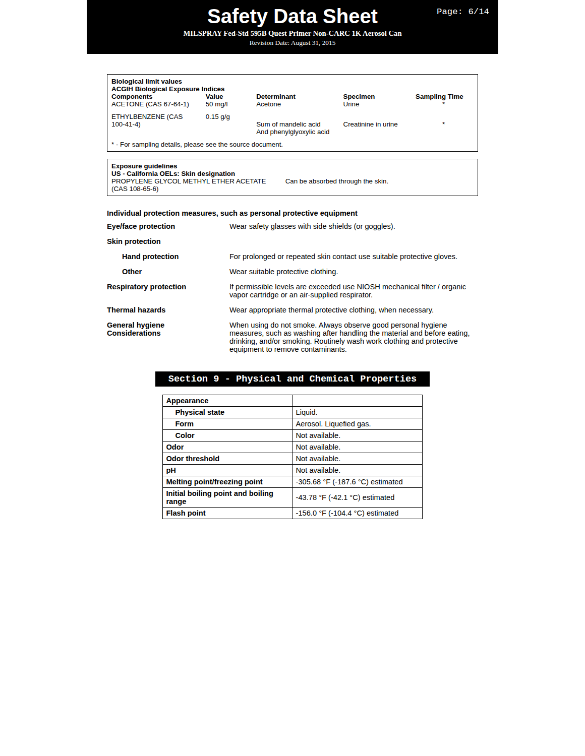Page: 6/14
Safety Data Sheet
MILSPRAY Fed-Std 595B Quest Primer Non-CARC 1K Aerosol Can
Revision Date: August 31, 2015
Biological limit values
ACGIH Biological Exposure Indices
| Components | Value | Determinant | Specimen | Sampling Time |
| ACETONE (CAS 67-64-1) | 50 mg/l | Acetone | Urine | * |
| ETHYLBENZENE (CAS | 0.15 g/g | | | |
| 100-41-4) | | Sum of mandelic acid And phenylglyoxylic acid | Creatinine in urine | * |
* - For sampling details, please see the source document.
Exposure guidelines
US - California OELs: Skin designation
| PROPYLENE GLYCOL METHYL ETHER ACETATE | Can be absorbed through the skin. |
| (CAS 108-65-6) | |
Individual protection measures, such as personal protective equipment
| Eye/face protection | Wear safety glasses with side shields (or goggles). |
| Skin protection | |
| Hand protection | For prolonged or repeated skin contact use suitable protective gloves. |
| Other | Wear suitable protective clothing. |
| Respiratory protection | If permissible levels are exceeded use NIOSH mechanical filter / organic vapor cartridge or an air-supplied respirator. |
| Thermal hazards | Wear appropriate thermal protective clothing, when necessary. |
| General hygiene Considerations | When using do not smoke. Always observe good personal hygiene measures, such as washing after handling the material and before eating, drinking, and/or smoking. Routinely wash work clothing and protective equipment to remove contaminants. |
Section 9 - Physical and Chemical Properties
| Appearance | |
| Physical state | Liquid. |
| Form | Aerosol. Liquefied gas. |
| Color | Not available. |
| Odor | Not available. |
| Odor threshold | Not available. |
| pH | Not available. |
| Melting point/freezing point | -305.68 °F (-187.6 °C) estimated |
| Initial boiling point and boiling range | -43.78 °F (-42.1 °C) estimated |
| Flash point | -156.0 °F (-104.4 °C) estimated |